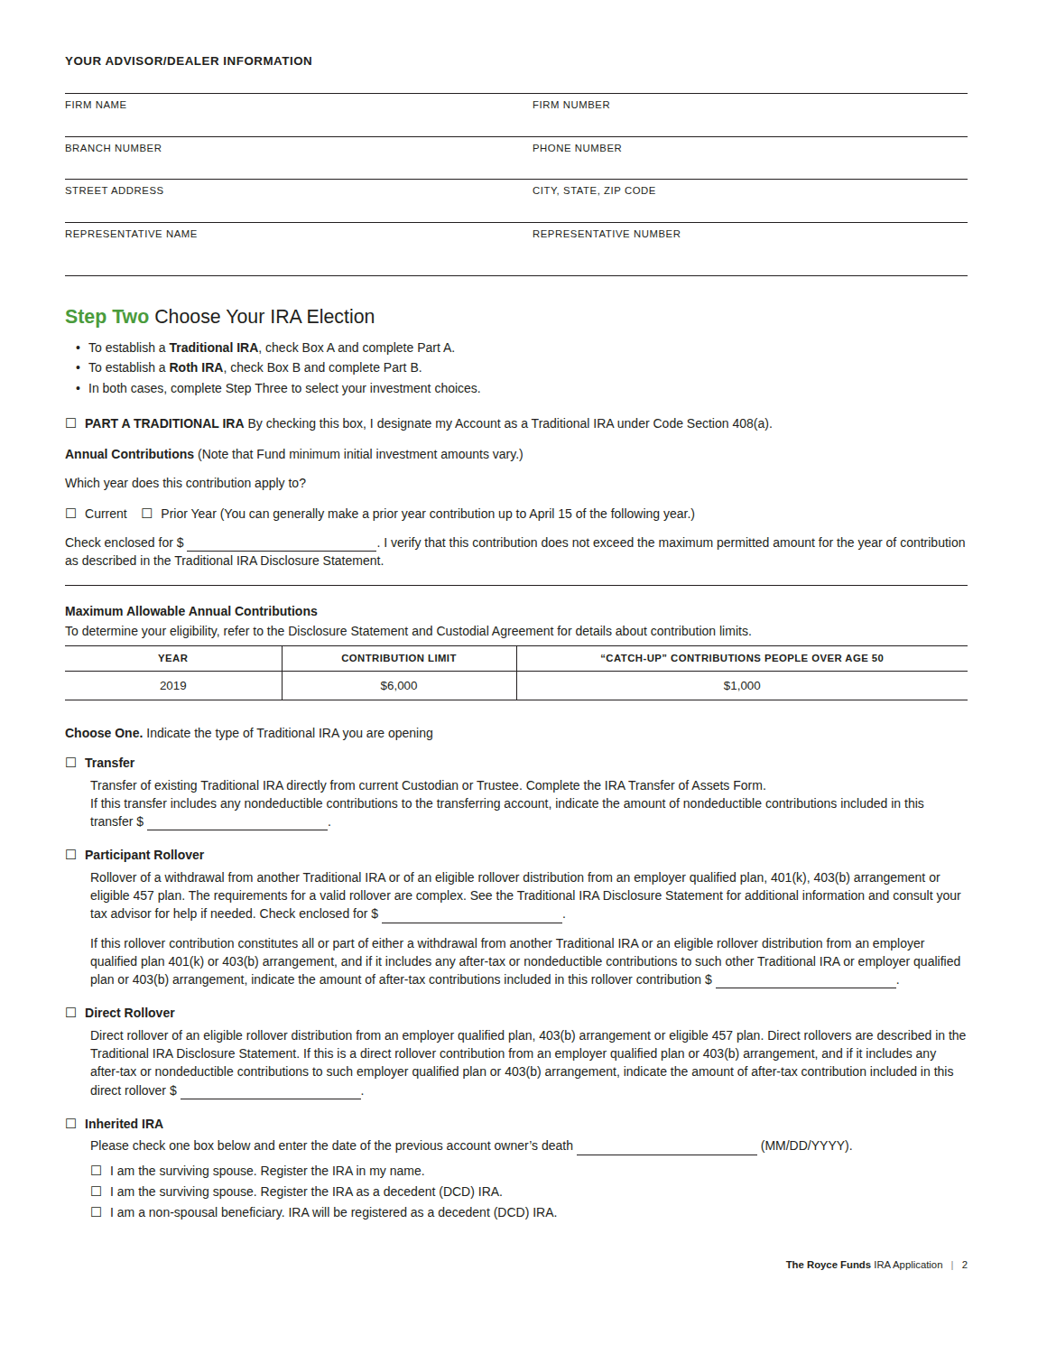Your Advisor/Dealer Information
| Firm Name | Firm Number |
| Branch Number | Phone Number |
| Street Address | City, State, Zip Code |
| Representative Name | Representative Number |
Step Two Choose Your IRA Election
To establish a Traditional IRA, check Box A and complete Part A.
To establish a Roth IRA, check Box B and complete Part B.
In both cases, complete Step Three to select your investment choices.
☐ PART A TRADITIONAL IRA By checking this box, I designate my Account as a Traditional IRA under Code Section 408(a).
Annual Contributions (Note that Fund minimum initial investment amounts vary.)
Which year does this contribution apply to?
☐ Current ☐ Prior Year (You can generally make a prior year contribution up to April 15 of the following year.)
Check enclosed for $ . I verify that this contribution does not exceed the maximum permitted amount for the year of contribution as described in the Traditional IRA Disclosure Statement.
Maximum Allowable Annual Contributions
To determine your eligibility, refer to the Disclosure Statement and Custodial Agreement for details about contribution limits.
| Year | Contribution Limit | “Catch-Up” Contributions People Over Age 50 |
| --- | --- | --- |
| 2019 | $6,000 | $1,000 |
Choose One. Indicate the type of Traditional IRA you are opening
☐ Transfer
Transfer of existing Traditional IRA directly from current Custodian or Trustee. Complete the IRA Transfer of Assets Form.
If this transfer includes any nondeductible contributions to the transferring account, indicate the amount of nondeductible contributions included in this transfer $ .
☐ Participant Rollover
Rollover of a withdrawal from another Traditional IRA or of an eligible rollover distribution from an employer qualified plan, 401(k), 403(b) arrangement or eligible 457 plan. The requirements for a valid rollover are complex. See the Traditional IRA Disclosure Statement for additional information and consult your tax advisor for help if needed. Check enclosed for $ .
If this rollover contribution constitutes all or part of either a withdrawal from another Traditional IRA or an eligible rollover distribution from an employer qualified plan 401(k) or 403(b) arrangement, and if it includes any after-tax or nondeductible contributions to such other Traditional IRA or employer qualified plan or 403(b) arrangement, indicate the amount of after-tax contributions included in this rollover contribution $ .
☐ Direct Rollover
Direct rollover of an eligible rollover distribution from an employer qualified plan, 403(b) arrangement or eligible 457 plan. Direct rollovers are described in the Traditional IRA Disclosure Statement. If this is a direct rollover contribution from an employer qualified plan or 403(b) arrangement, and if it includes any after-tax or nondeductible contributions to such employer qualified plan or 403(b) arrangement, indicate the amount of after-tax contribution included in this direct rollover $ .
☐ Inherited IRA
Please check one box below and enter the date of the previous account owner’s death (MM/DD/YYYY).
☐ I am the surviving spouse. Register the IRA in my name.
☐ I am the surviving spouse. Register the IRA as a decedent (DCD) IRA.
☐ I am a non-spousal beneficiary. IRA will be registered as a decedent (DCD) IRA.
The Royce Funds IRA Application | 2